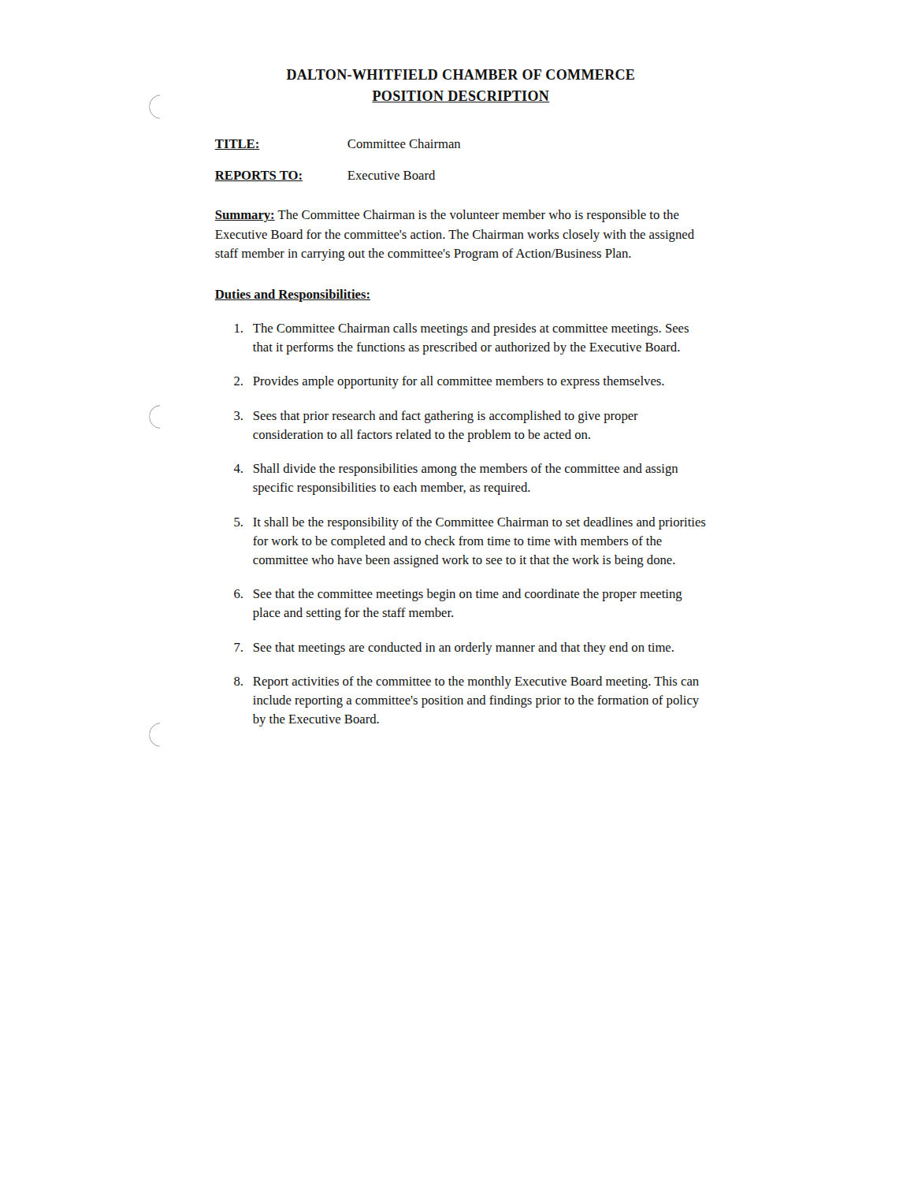DALTON-WHITFIELD CHAMBER OF COMMERCE
POSITION DESCRIPTION
TITLE:
Committee Chairman
REPORTS TO:
Executive Board
Summary: The Committee Chairman is the volunteer member who is responsible to the Executive Board for the committee's action. The Chairman works closely with the assigned staff member in carrying out the committee's Program of Action/Business Plan.
Duties and Responsibilities:
The Committee Chairman calls meetings and presides at committee meetings. Sees that it performs the functions as prescribed or authorized by the Executive Board.
Provides ample opportunity for all committee members to express themselves.
Sees that prior research and fact gathering is accomplished to give proper consideration to all factors related to the problem to be acted on.
Shall divide the responsibilities among the members of the committee and assign specific responsibilities to each member, as required.
It shall be the responsibility of the Committee Chairman to set deadlines and priorities for work to be completed and to check from time to time with members of the committee who have been assigned work to see to it that the work is being done.
See that the committee meetings begin on time and coordinate the proper meeting place and setting for the staff member.
See that meetings are conducted in an orderly manner and that they end on time.
Report activities of the committee to the monthly Executive Board meeting. This can include reporting a committee's position and findings prior to the formation of policy by the Executive Board.